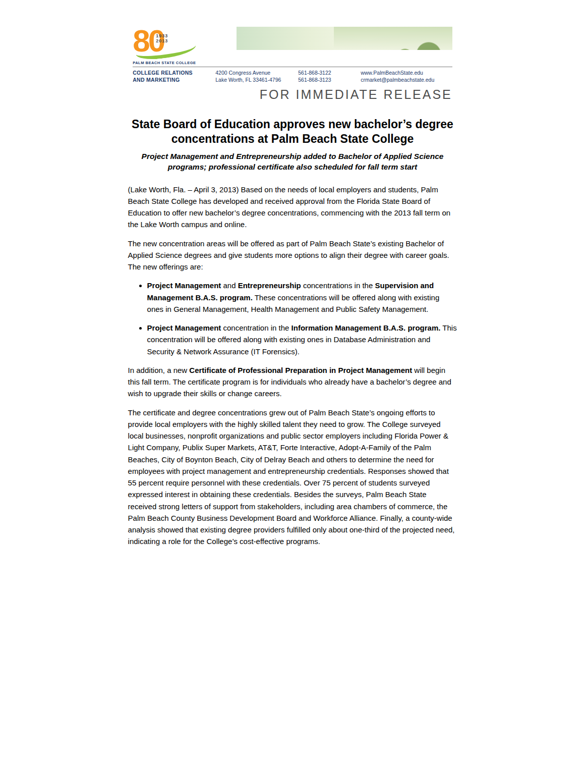80 1933
2013
PALM BEACH STATE COLLEGE
College Relations
and Marketing
4200 Congress Avenue
Lake Worth, FL 33461-4796
561-868-3122
561-868-3123
www.PalmBeachState.edu
crmarket@palmbeachstate.edu
FOR IMMEDIATE RELEASE
State Board of Education approves new bachelor’s degree concentrations at Palm Beach State College
Project Management and Entrepreneurship added to Bachelor of Applied Science programs; professional certificate also scheduled for fall term start
(Lake Worth, Fla. – April 3, 2013) Based on the needs of local employers and students, Palm Beach State College has developed and received approval from the Florida State Board of Education to offer new bachelor’s degree concentrations, commencing with the 2013 fall term on the Lake Worth campus and online.
The new concentration areas will be offered as part of Palm Beach State’s existing Bachelor of Applied Science degrees and give students more options to align their degree with career goals. The new offerings are:
Project Management and Entrepreneurship concentrations in the Supervision and Management B.A.S. program. These concentrations will be offered along with existing ones in General Management, Health Management and Public Safety Management.
Project Management concentration in the Information Management B.A.S. program. This concentration will be offered along with existing ones in Database Administration and Security & Network Assurance (IT Forensics).
In addition, a new Certificate of Professional Preparation in Project Management will begin this fall term. The certificate program is for individuals who already have a bachelor’s degree and wish to upgrade their skills or change careers.
The certificate and degree concentrations grew out of Palm Beach State’s ongoing efforts to provide local employers with the highly skilled talent they need to grow. The College surveyed local businesses, nonprofit organizations and public sector employers including Florida Power & Light Company, Publix Super Markets, AT&T, Forte Interactive, Adopt-A-Family of the Palm Beaches, City of Boynton Beach, City of Delray Beach and others to determine the need for employees with project management and entrepreneurship credentials. Responses showed that 55 percent require personnel with these credentials. Over 75 percent of students surveyed expressed interest in obtaining these credentials. Besides the surveys, Palm Beach State received strong letters of support from stakeholders, including area chambers of commerce, the Palm Beach County Business Development Board and Workforce Alliance. Finally, a county-wide analysis showed that existing degree providers fulfilled only about one-third of the projected need, indicating a role for the College’s cost-effective programs.